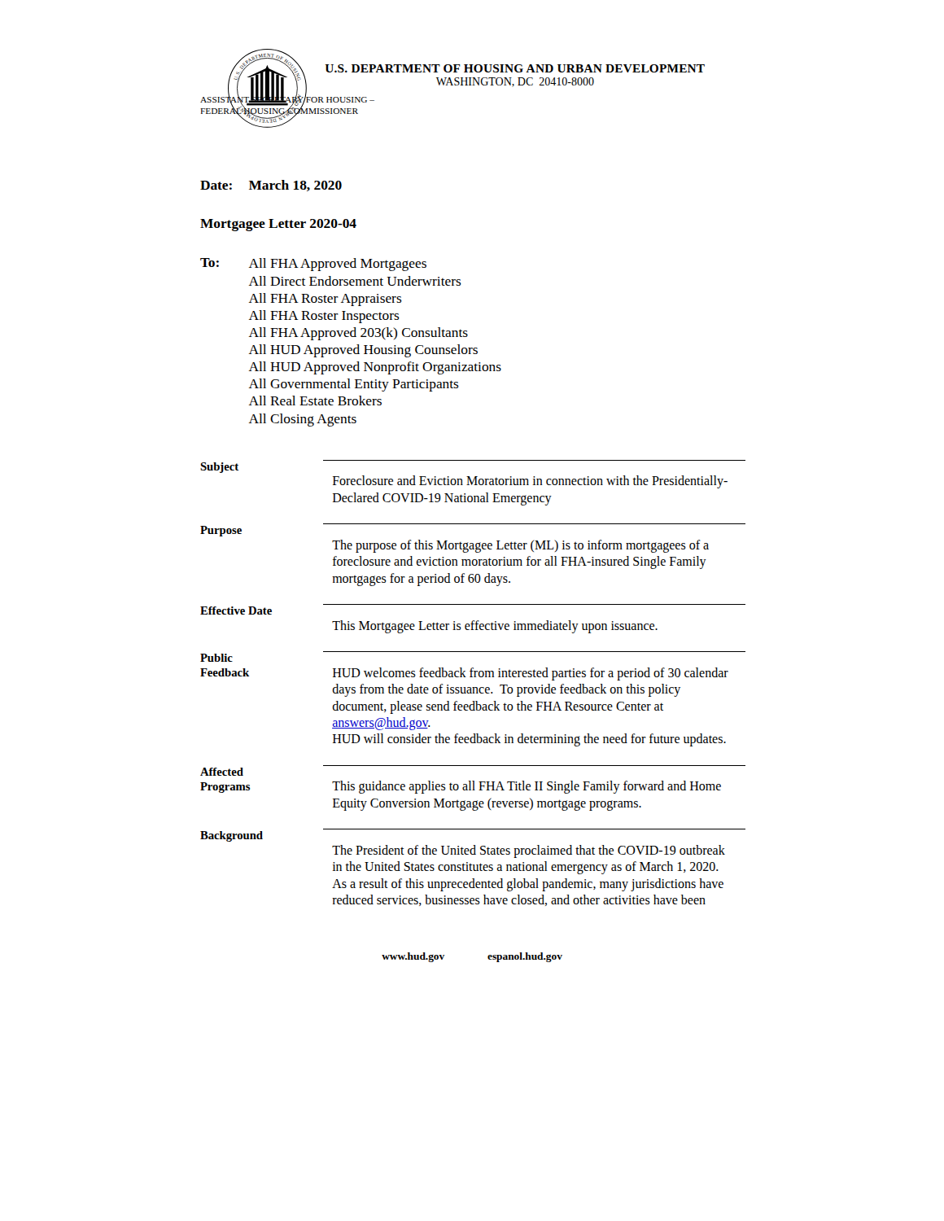U.S. DEPARTMENT OF HOUSING AND URBAN DEVELOPMENT
U.S. DEPARTMENT OF HOUSING AND URBAN DEVELOPMENT
WASHINGTON, DC 20410-8000
ASSISTANT SECRETARY FOR HOUSING –
FEDERAL HOUSING COMMISSIONER
Date: March 18, 2020
Mortgagee Letter 2020-04
To:
All FHA Approved Mortgagees
All Direct Endorsement Underwriters
All FHA Roster Appraisers
All FHA Roster Inspectors
All FHA Approved 203(k) Consultants
All HUD Approved Housing Counselors
All HUD Approved Nonprofit Organizations
All Governmental Entity Participants
All Real Estate Brokers
All Closing Agents
| Subject | Foreclosure and Eviction Moratorium in connection with the Presidentially-Declared COVID-19 National Emergency |
| Purpose | The purpose of this Mortgagee Letter (ML) is to inform mortgagees of a foreclosure and eviction moratorium for all FHA-insured Single Family mortgages for a period of 60 days. |
| Effective Date | This Mortgagee Letter is effective immediately upon issuance. |
| Public Feedback | HUD welcomes feedback from interested parties for a period of 30 calendar days from the date of issuance. To provide feedback on this policy document, please send feedback to the FHA Resource Center at answers@hud.gov . HUD will consider the feedback in determining the need for future updates. |
| Affected Programs | This guidance applies to all FHA Title II Single Family forward and Home Equity Conversion Mortgage (reverse) mortgage programs. |
| Background | The President of the United States proclaimed that the COVID-19 outbreak in the United States constitutes a national emergency as of March 1, 2020. As a result of this unprecedented global pandemic, many jurisdictions have reduced services, businesses have closed, and other activities have been |
www.hud.gov espanol.hud.gov